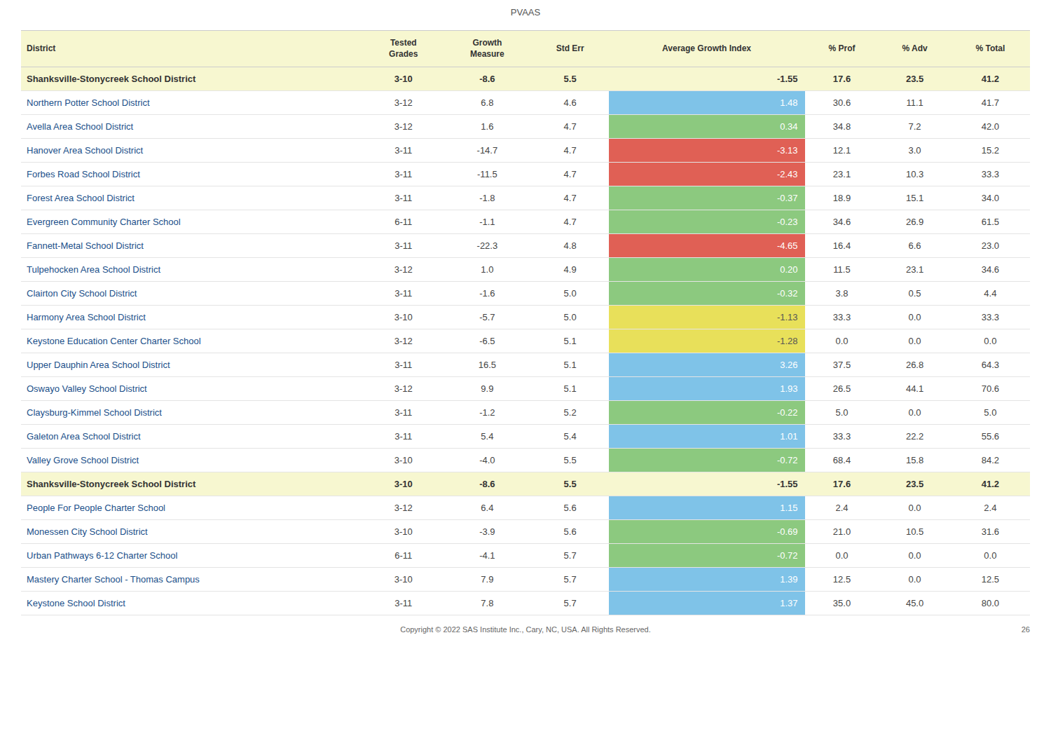PVAAS
| District | Tested Grades | Growth Measure | Std Err | Average Growth Index | % Prof | % Adv | % Total |
| --- | --- | --- | --- | --- | --- | --- | --- |
| Shanksville-Stonycreek School District | 3-10 | -8.6 | 5.5 | -1.55 | 17.6 | 23.5 | 41.2 |
| Northern Potter School District | 3-12 | 6.8 | 4.6 | 1.48 | 30.6 | 11.1 | 41.7 |
| Avella Area School District | 3-12 | 1.6 | 4.7 | 0.34 | 34.8 | 7.2 | 42.0 |
| Hanover Area School District | 3-11 | -14.7 | 4.7 | -3.13 | 12.1 | 3.0 | 15.2 |
| Forbes Road School District | 3-11 | -11.5 | 4.7 | -2.43 | 23.1 | 10.3 | 33.3 |
| Forest Area School District | 3-11 | -1.8 | 4.7 | -0.37 | 18.9 | 15.1 | 34.0 |
| Evergreen Community Charter School | 6-11 | -1.1 | 4.7 | -0.23 | 34.6 | 26.9 | 61.5 |
| Fannett-Metal School District | 3-11 | -22.3 | 4.8 | -4.65 | 16.4 | 6.6 | 23.0 |
| Tulpehocken Area School District | 3-12 | 1.0 | 4.9 | 0.20 | 11.5 | 23.1 | 34.6 |
| Clairton City School District | 3-11 | -1.6 | 5.0 | -0.32 | 3.8 | 0.5 | 4.4 |
| Harmony Area School District | 3-10 | -5.7 | 5.0 | -1.13 | 33.3 | 0.0 | 33.3 |
| Keystone Education Center Charter School | 3-12 | -6.5 | 5.1 | -1.28 | 0.0 | 0.0 | 0.0 |
| Upper Dauphin Area School District | 3-11 | 16.5 | 5.1 | 3.26 | 37.5 | 26.8 | 64.3 |
| Oswayo Valley School District | 3-12 | 9.9 | 5.1 | 1.93 | 26.5 | 44.1 | 70.6 |
| Claysburg-Kimmel School District | 3-11 | -1.2 | 5.2 | -0.22 | 5.0 | 0.0 | 5.0 |
| Galeton Area School District | 3-11 | 5.4 | 5.4 | 1.01 | 33.3 | 22.2 | 55.6 |
| Valley Grove School District | 3-10 | -4.0 | 5.5 | -0.72 | 68.4 | 15.8 | 84.2 |
| Shanksville-Stonycreek School District | 3-10 | -8.6 | 5.5 | -1.55 | 17.6 | 23.5 | 41.2 |
| People For People Charter School | 3-12 | 6.4 | 5.6 | 1.15 | 2.4 | 0.0 | 2.4 |
| Monessen City School District | 3-10 | -3.9 | 5.6 | -0.69 | 21.0 | 10.5 | 31.6 |
| Urban Pathways 6-12 Charter School | 6-11 | -4.1 | 5.7 | -0.72 | 0.0 | 0.0 | 0.0 |
| Mastery Charter School - Thomas Campus | 3-10 | 7.9 | 5.7 | 1.39 | 12.5 | 0.0 | 12.5 |
| Keystone School District | 3-11 | 7.8 | 5.7 | 1.37 | 35.0 | 45.0 | 80.0 |
Copyright © 2022 SAS Institute Inc., Cary, NC, USA. All Rights Reserved. 26